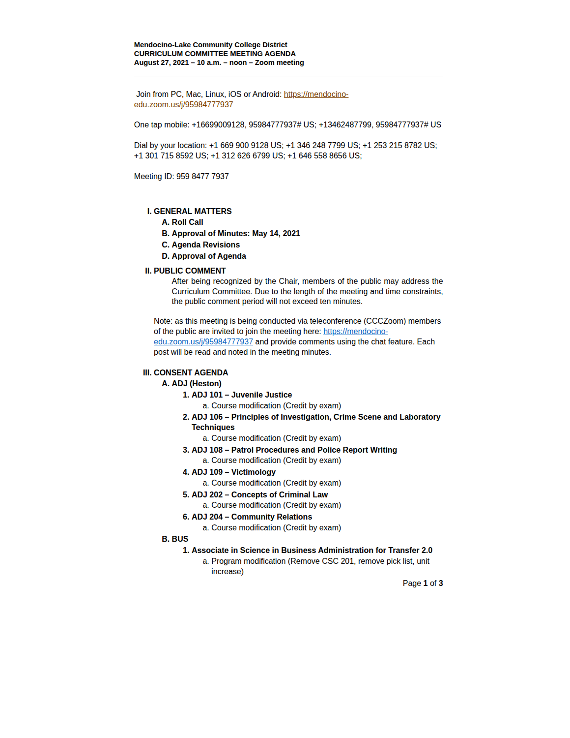Mendocino-Lake Community College District
CURRICULUM COMMITTEE MEETING AGENDA
August 27, 2021 – 10 a.m. – noon – Zoom meeting
Join from PC, Mac, Linux, iOS or Android: https://mendocino-edu.zoom.us/j/95984777937
One tap mobile: +16699009128, 95984777937# US; +13462487799, 95984777937# US
Dial by your location: +1 669 900 9128 US; +1 346 248 7799 US; +1 253 215 8782 US; +1 301 715 8592 US; +1 312 626 6799 US; +1 646 558 8656 US;
Meeting ID: 959 8477 7937
GENERAL MATTERS
Roll Call
Approval of Minutes: May 14, 2021
Agenda Revisions
Approval of Agenda
PUBLIC COMMENT
After being recognized by the Chair, members of the public may address the Curriculum Committee. Due to the length of the meeting and time constraints, the public comment period will not exceed ten minutes.
Note: as this meeting is being conducted via teleconference (CCCZoom) members of the public are invited to join the meeting here: https://mendocino-edu.zoom.us/j/95984777937 and provide comments using the chat feature. Each post will be read and noted in the meeting minutes.
CONSENT AGENDA
ADJ (Heston)
ADJ 101 – Juvenile Justice
Course modification (Credit by exam)
ADJ 106 – Principles of Investigation, Crime Scene and Laboratory Techniques
Course modification (Credit by exam)
ADJ 108 – Patrol Procedures and Police Report Writing
Course modification (Credit by exam)
ADJ 109 – Victimology
Course modification (Credit by exam)
ADJ 202 – Concepts of Criminal Law
Course modification (Credit by exam)
ADJ 204 – Community Relations
Course modification (Credit by exam)
BUS
Associate in Science in Business Administration for Transfer 2.0
Program modification (Remove CSC 201, remove pick list, unit increase)
Page 1 of 3